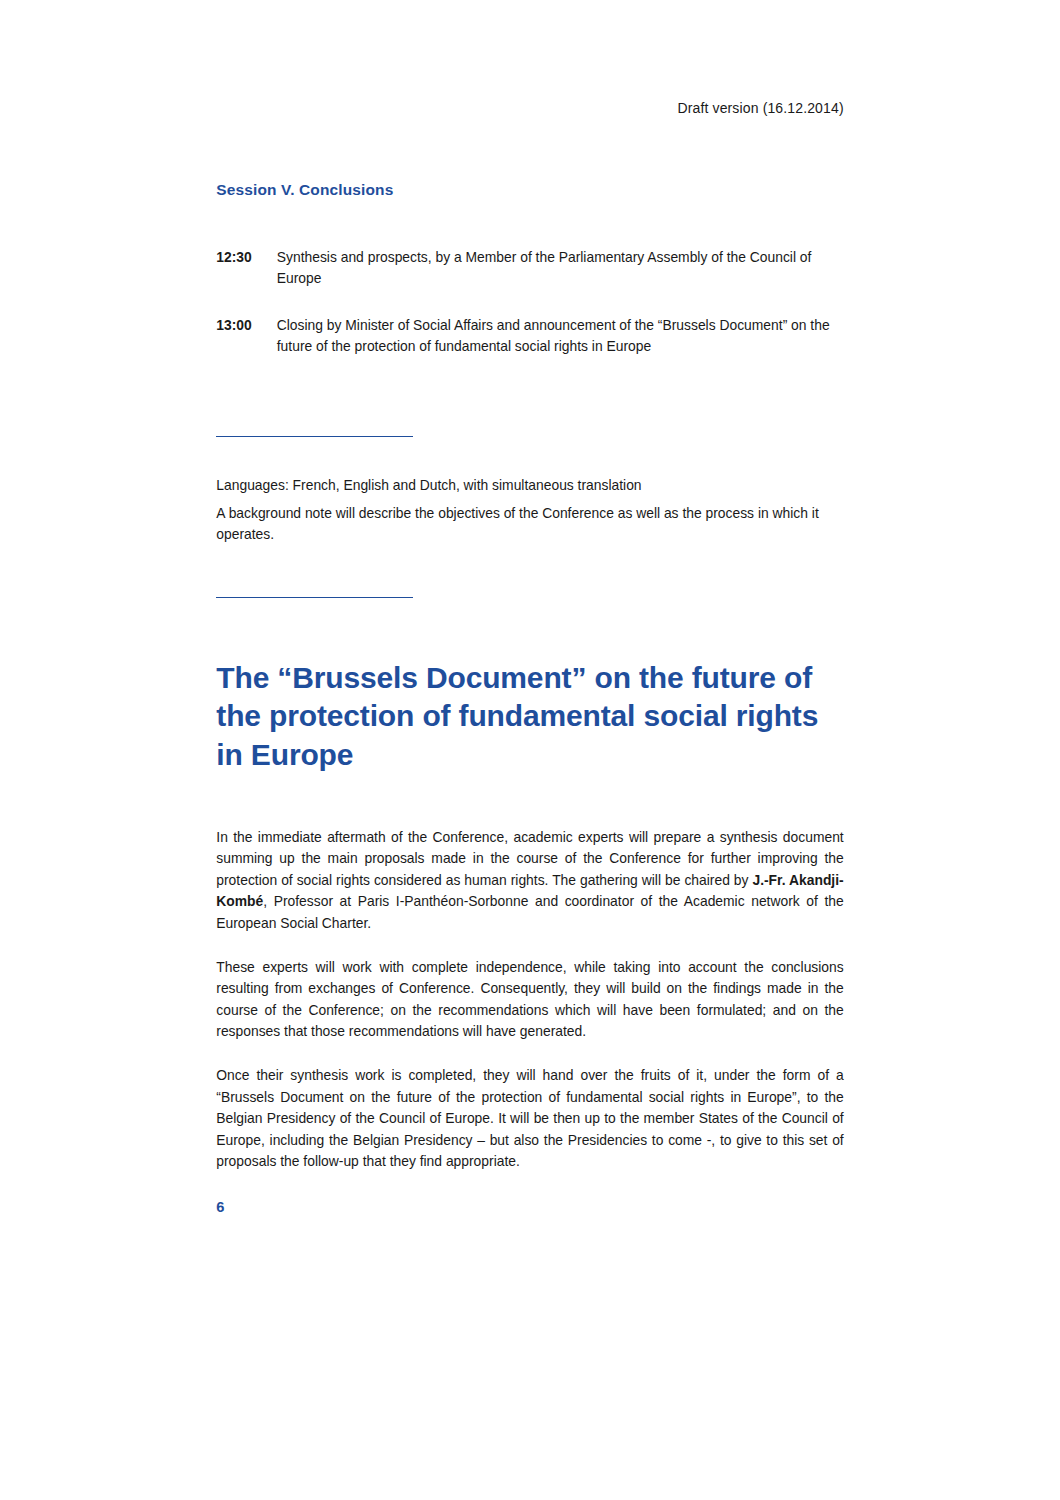Draft version (16.12.2014)
Session V. Conclusions
| 12:30 | Synthesis and prospects, by a Member of the Parliamentary Assembly of the Council of Europe |
| 13:00 | Closing by Minister of Social Affairs and announcement of the “Brussels Document” on the future of the protection of fundamental social rights in Europe |
Languages: French, English and Dutch, with simultaneous translation
A background note will describe the objectives of the Conference as well as the process in which it operates.
The “Brussels Document” on the future of the protection of fundamental social rights in Europe
In the immediate aftermath of the Conference, academic experts will prepare a synthesis document summing up the main proposals made in the course of the Conference for further improving the protection of social rights considered as human rights. The gathering will be chaired by J.-Fr. Akandji-Kombé, Professor at Paris I-Panthéon-Sorbonne and coordinator of the Academic network of the European Social Charter.
These experts will work with complete independence, while taking into account the conclusions resulting from exchanges of Conference. Consequently, they will build on the findings made in the course of the Conference; on the recommendations which will have been formulated; and on the responses that those recommendations will have generated.
Once their synthesis work is completed, they will hand over the fruits of it, under the form of a “Brussels Document on the future of the protection of fundamental social rights in Europe”, to the Belgian Presidency of the Council of Europe. It will be then up to the member States of the Council of Europe, including the Belgian Presidency – but also the Presidencies to come -, to give to this set of proposals the follow-up that they find appropriate.
6